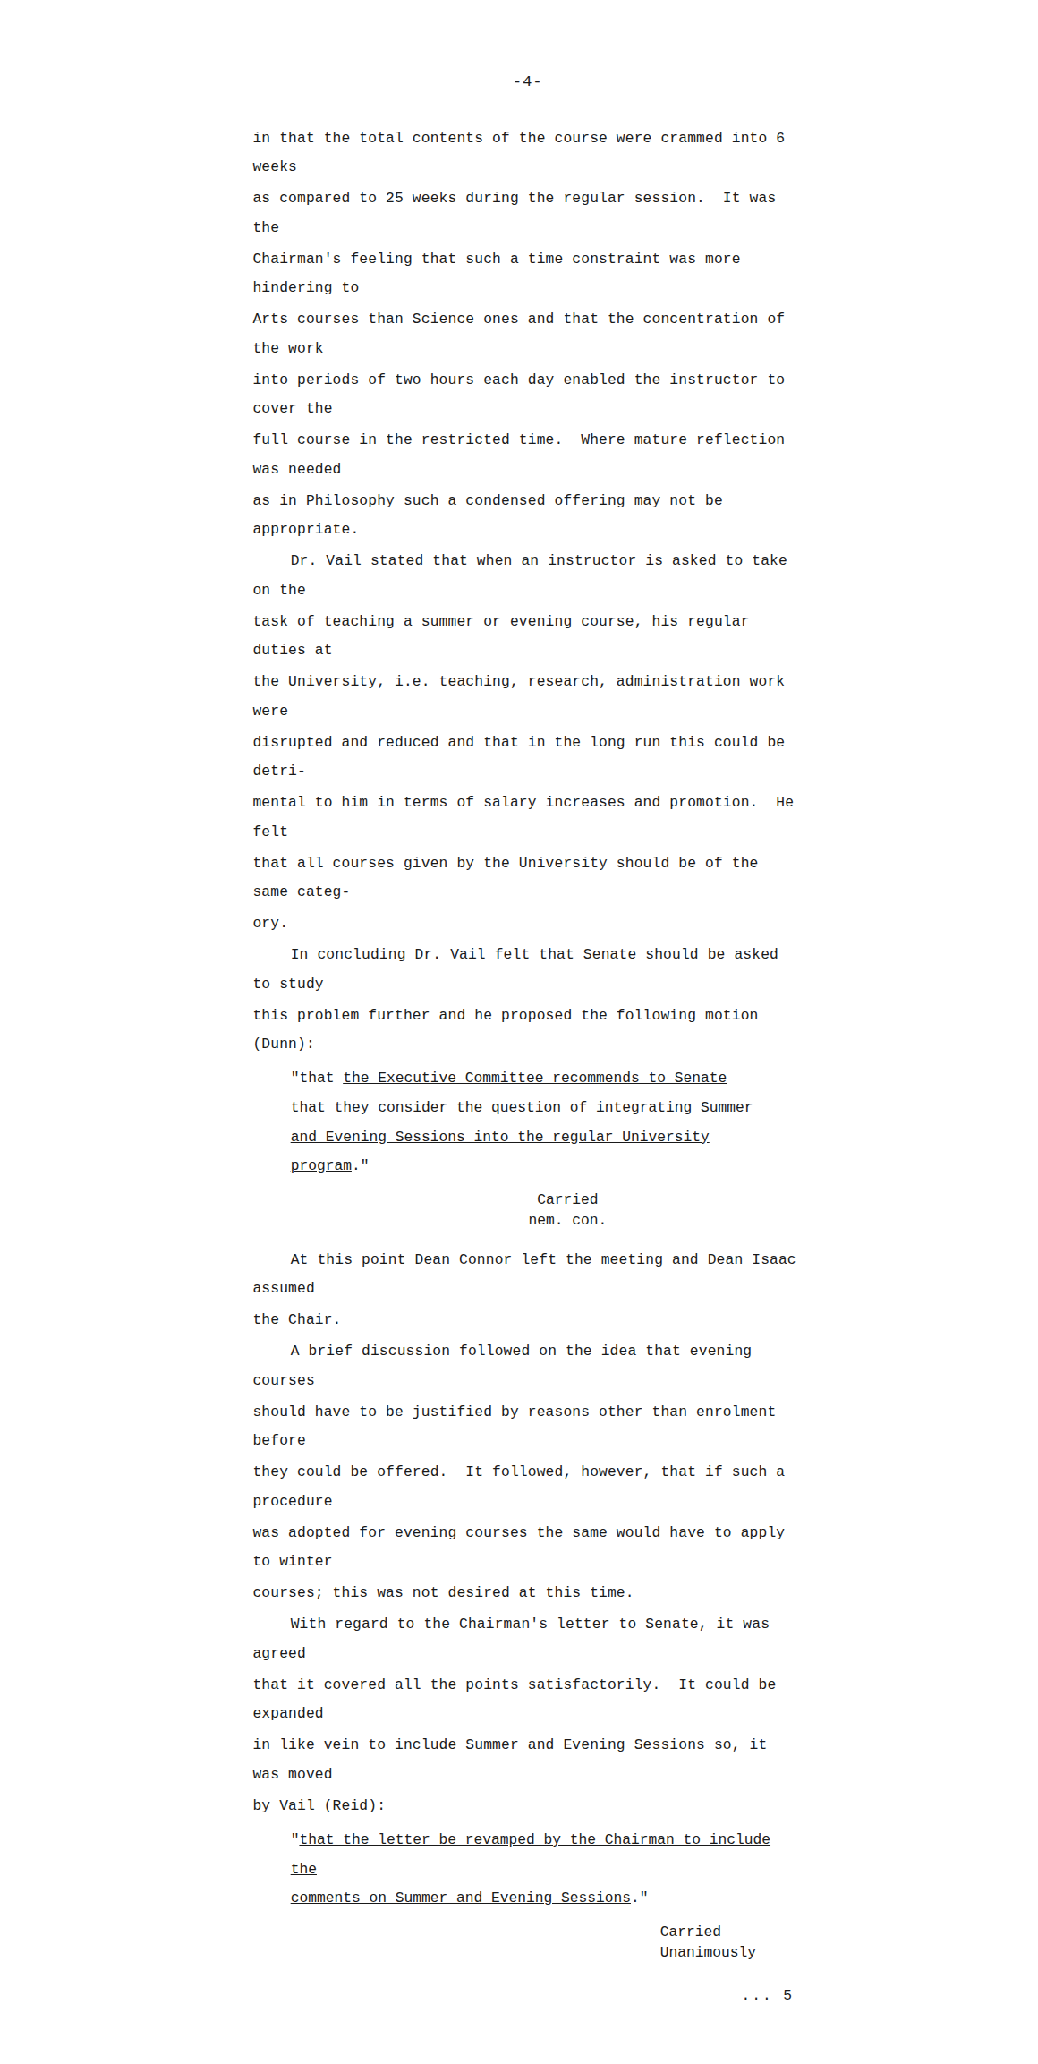-4-
in that the total contents of the course were crammed into 6 weeks
as compared to 25 weeks during the regular session. It was the
Chairman's feeling that such a time constraint was more hindering to
Arts courses than Science ones and that the concentration of the work
into periods of two hours each day enabled the instructor to cover the
full course in the restricted time. Where mature reflection was needed
as in Philosophy such a condensed offering may not be appropriate.
Dr. Vail stated that when an instructor is asked to take on the
task of teaching a summer or evening course, his regular duties at
the University, i.e. teaching, research, administration work were
disrupted and reduced and that in the long run this could be detri-
mental to him in terms of salary increases and promotion. He felt
that all courses given by the University should be of the same categ-
ory.
In concluding Dr. Vail felt that Senate should be asked to study
this problem further and he proposed the following motion (Dunn):
"that the Executive Committee recommends to Senate that they consider the question of integrating Summer and Evening Sessions into the regular University program."
Carried nem. con.
At this point Dean Connor left the meeting and Dean Isaac assumed
the Chair.
A brief discussion followed on the idea that evening courses
should have to be justified by reasons other than enrolment before
they could be offered. It followed, however, that if such a procedure
was adopted for evening courses the same would have to apply to winter
courses; this was not desired at this time.
With regard to the Chairman's letter to Senate, it was agreed
that it covered all the points satisfactorily. It could be expanded
in like vein to include Summer and Evening Sessions so, it was moved
by Vail (Reid):
"that the letter be revamped by the Chairman to include the comments on Summer and Evening Sessions."
Carried Unanimously
... 5